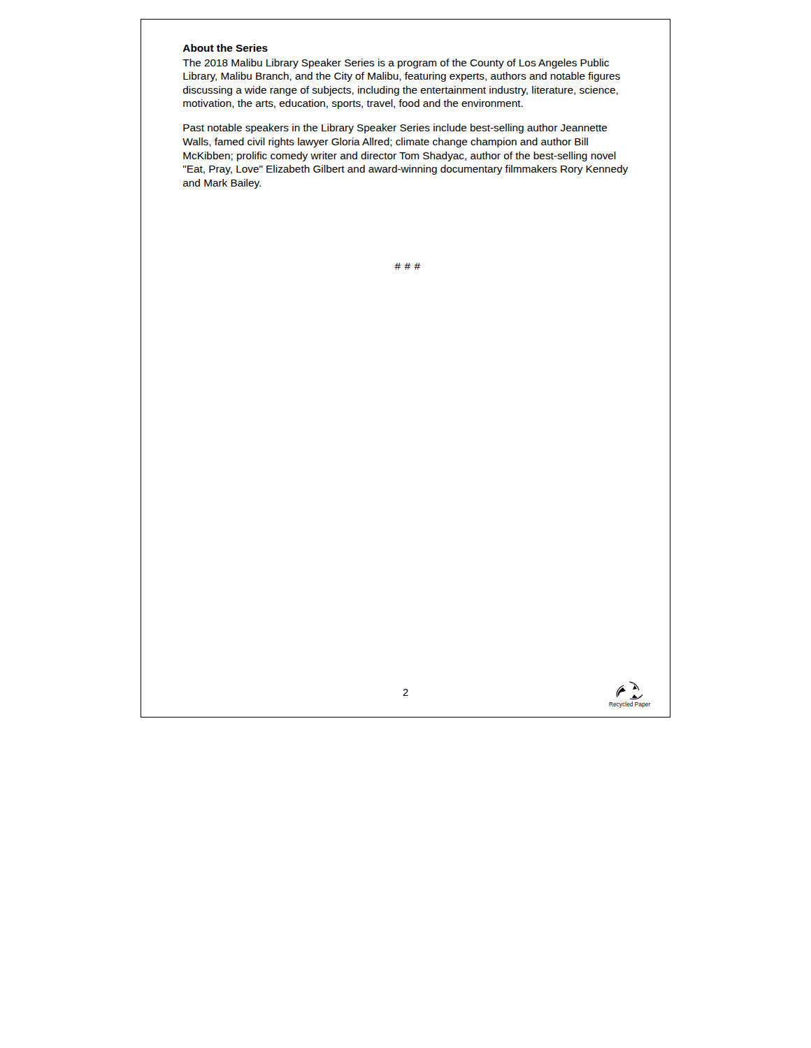About the Series
The 2018 Malibu Library Speaker Series is a program of the County of Los Angeles Public Library, Malibu Branch, and the City of Malibu, featuring experts, authors and notable figures discussing a wide range of subjects, including the entertainment industry, literature, science, motivation, the arts, education, sports, travel, food and the environment.
Past notable speakers in the Library Speaker Series include best-selling author Jeannette Walls, famed civil rights lawyer Gloria Allred; climate change champion and author Bill McKibben; prolific comedy writer and director Tom Shadyac, author of the best-selling novel "Eat, Pray, Love" Elizabeth Gilbert and award-winning documentary filmmakers Rory Kennedy and Mark Bailey.
# # #
2
Recycled Paper